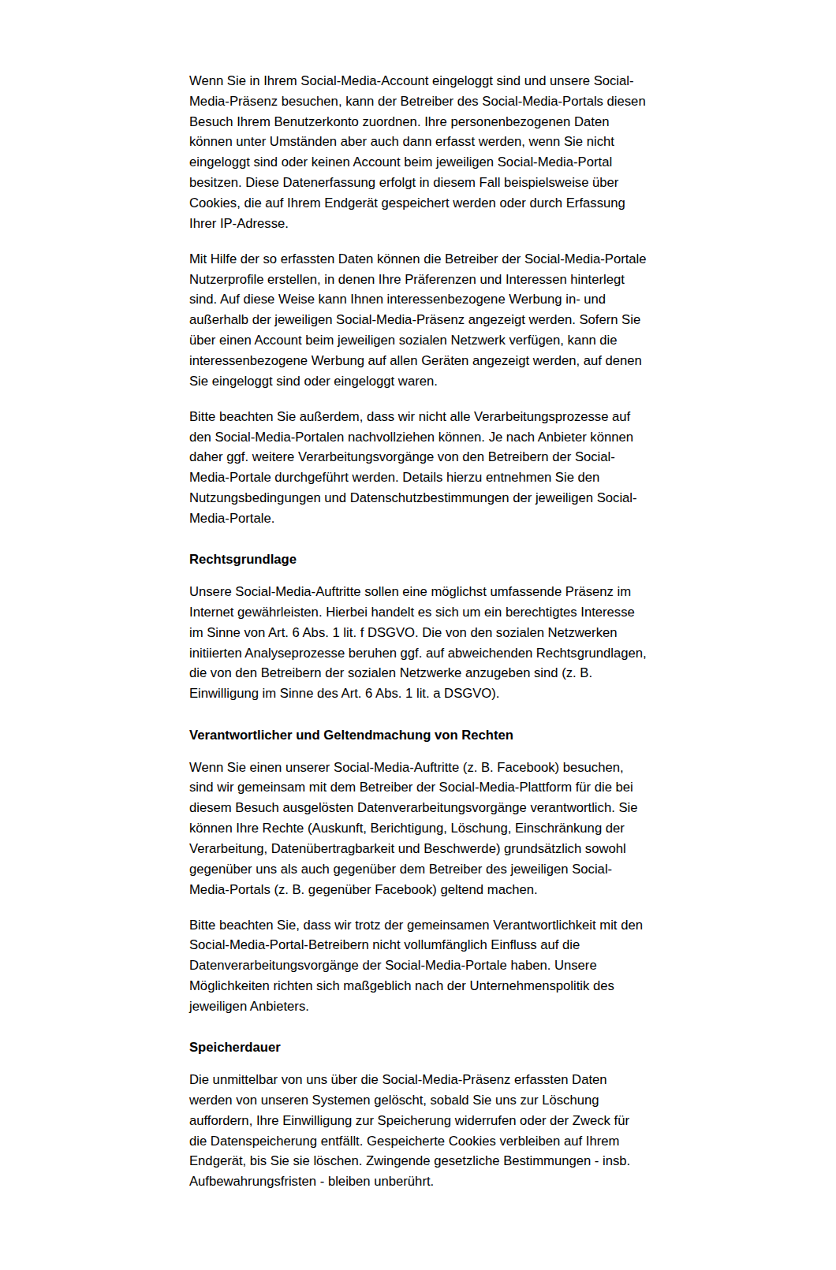Wenn Sie in Ihrem Social-Media-Account eingeloggt sind und unsere Social-Media-Präsenz besuchen, kann der Betreiber des Social-Media-Portals diesen Besuch Ihrem Benutzerkonto zuordnen. Ihre personenbezogenen Daten können unter Umständen aber auch dann erfasst werden, wenn Sie nicht eingeloggt sind oder keinen Account beim jeweiligen Social-Media-Portal besitzen. Diese Datenerfassung erfolgt in diesem Fall beispielsweise über Cookies, die auf Ihrem Endgerät gespeichert werden oder durch Erfassung Ihrer IP-Adresse.
Mit Hilfe der so erfassten Daten können die Betreiber der Social-Media-Portale Nutzerprofile erstellen, in denen Ihre Präferenzen und Interessen hinterlegt sind. Auf diese Weise kann Ihnen interessenbezogene Werbung in- und außerhalb der jeweiligen Social-Media-Präsenz angezeigt werden. Sofern Sie über einen Account beim jeweiligen sozialen Netzwerk verfügen, kann die interessenbezogene Werbung auf allen Geräten angezeigt werden, auf denen Sie eingeloggt sind oder eingeloggt waren.
Bitte beachten Sie außerdem, dass wir nicht alle Verarbeitungsprozesse auf den Social-Media-Portalen nachvollziehen können. Je nach Anbieter können daher ggf. weitere Verarbeitungsvorgänge von den Betreibern der Social-Media-Portale durchgeführt werden. Details hierzu entnehmen Sie den Nutzungsbedingungen und Datenschutzbestimmungen der jeweiligen Social-Media-Portale.
Rechtsgrundlage
Unsere Social-Media-Auftritte sollen eine möglichst umfassende Präsenz im Internet gewährleisten. Hierbei handelt es sich um ein berechtigtes Interesse im Sinne von Art. 6 Abs. 1 lit. f DSGVO. Die von den sozialen Netzwerken initiierten Analyseprozesse beruhen ggf. auf abweichenden Rechtsgrundlagen, die von den Betreibern der sozialen Netzwerke anzugeben sind (z. B. Einwilligung im Sinne des Art. 6 Abs. 1 lit. a DSGVO).
Verantwortlicher und Geltendmachung von Rechten
Wenn Sie einen unserer Social-Media-Auftritte (z. B. Facebook) besuchen, sind wir gemeinsam mit dem Betreiber der Social-Media-Plattform für die bei diesem Besuch ausgelösten Datenverarbeitungsvorgänge verantwortlich. Sie können Ihre Rechte (Auskunft, Berichtigung, Löschung, Einschränkung der Verarbeitung, Datenübertragbarkeit und Beschwerde) grundsätzlich sowohl gegenüber uns als auch gegenüber dem Betreiber des jeweiligen Social-Media-Portals (z. B. gegenüber Facebook) geltend machen.
Bitte beachten Sie, dass wir trotz der gemeinsamen Verantwortlichkeit mit den Social-Media-Portal-Betreibern nicht vollumfänglich Einfluss auf die Datenverarbeitungsvorgänge der Social-Media-Portale haben. Unsere Möglichkeiten richten sich maßgeblich nach der Unternehmenspolitik des jeweiligen Anbieters.
Speicherdauer
Die unmittelbar von uns über die Social-Media-Präsenz erfassten Daten werden von unseren Systemen gelöscht, sobald Sie uns zur Löschung auffordern, Ihre Einwilligung zur Speicherung widerrufen oder der Zweck für die Datenspeicherung entfällt. Gespeicherte Cookies verbleiben auf Ihrem Endgerät, bis Sie sie löschen. Zwingende gesetzliche Bestimmungen - insb. Aufbewahrungsfristen - bleiben unberührt.